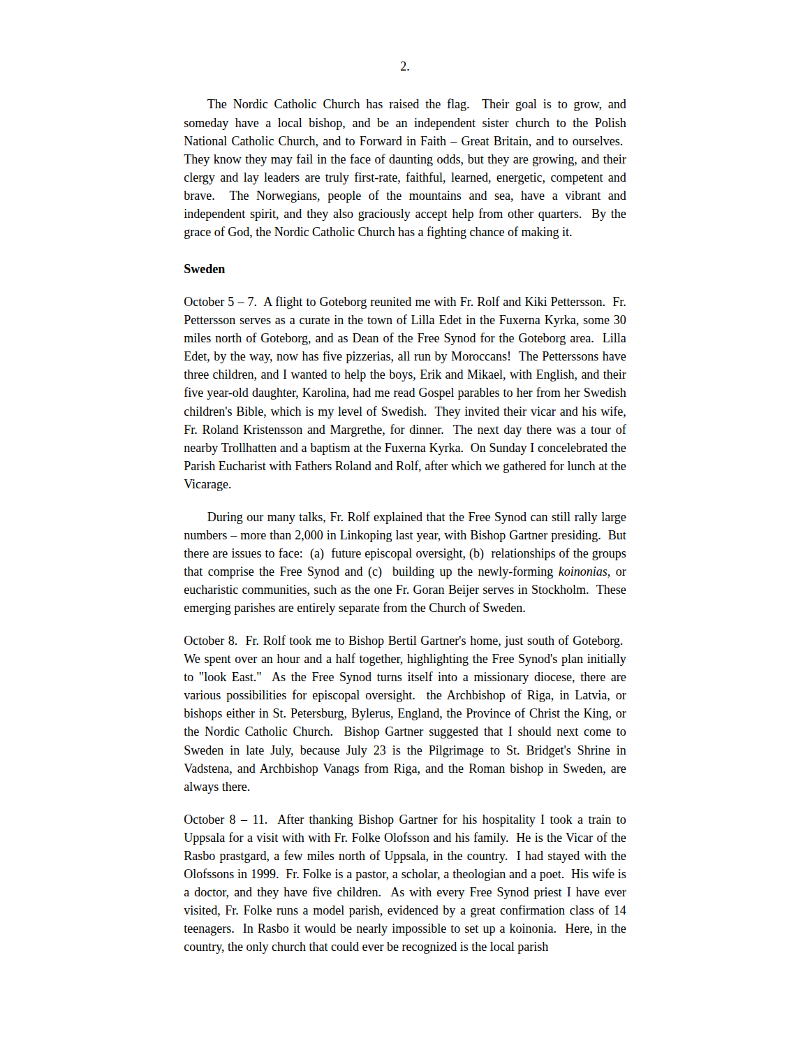2.
The Nordic Catholic Church has raised the flag. Their goal is to grow, and someday have a local bishop, and be an independent sister church to the Polish National Catholic Church, and to Forward in Faith – Great Britain, and to ourselves. They know they may fail in the face of daunting odds, but they are growing, and their clergy and lay leaders are truly first-rate, faithful, learned, energetic, competent and brave. The Norwegians, people of the mountains and sea, have a vibrant and independent spirit, and they also graciously accept help from other quarters. By the grace of God, the Nordic Catholic Church has a fighting chance of making it.
Sweden
October 5 – 7. A flight to Goteborg reunited me with Fr. Rolf and Kiki Pettersson. Fr. Pettersson serves as a curate in the town of Lilla Edet in the Fuxerna Kyrka, some 30 miles north of Goteborg, and as Dean of the Free Synod for the Goteborg area. Lilla Edet, by the way, now has five pizzerias, all run by Moroccans! The Petterssons have three children, and I wanted to help the boys, Erik and Mikael, with English, and their five year-old daughter, Karolina, had me read Gospel parables to her from her Swedish children's Bible, which is my level of Swedish. They invited their vicar and his wife, Fr. Roland Kristensson and Margrethe, for dinner. The next day there was a tour of nearby Trollhatten and a baptism at the Fuxerna Kyrka. On Sunday I concelebrated the Parish Eucharist with Fathers Roland and Rolf, after which we gathered for lunch at the Vicarage.
During our many talks, Fr. Rolf explained that the Free Synod can still rally large numbers – more than 2,000 in Linkoping last year, with Bishop Gartner presiding. But there are issues to face: (a) future episcopal oversight, (b) relationships of the groups that comprise the Free Synod and (c) building up the newly-forming koinonias, or eucharistic communities, such as the one Fr. Goran Beijer serves in Stockholm. These emerging parishes are entirely separate from the Church of Sweden.
October 8. Fr. Rolf took me to Bishop Bertil Gartner's home, just south of Goteborg. We spent over an hour and a half together, highlighting the Free Synod's plan initially to "look East." As the Free Synod turns itself into a missionary diocese, there are various possibilities for episcopal oversight. the Archbishop of Riga, in Latvia, or bishops either in St. Petersburg, Bylerus, England, the Province of Christ the King, or the Nordic Catholic Church. Bishop Gartner suggested that I should next come to Sweden in late July, because July 23 is the Pilgrimage to St. Bridget's Shrine in Vadstena, and Archbishop Vanags from Riga, and the Roman bishop in Sweden, are always there.
October 8 – 11. After thanking Bishop Gartner for his hospitality I took a train to Uppsala for a visit with with Fr. Folke Olofsson and his family. He is the Vicar of the Rasbo prastgard, a few miles north of Uppsala, in the country. I had stayed with the Olofssons in 1999. Fr. Folke is a pastor, a scholar, a theologian and a poet. His wife is a doctor, and they have five children. As with every Free Synod priest I have ever visited, Fr. Folke runs a model parish, evidenced by a great confirmation class of 14 teenagers. In Rasbo it would be nearly impossible to set up a koinonia. Here, in the country, the only church that could ever be recognized is the local parish